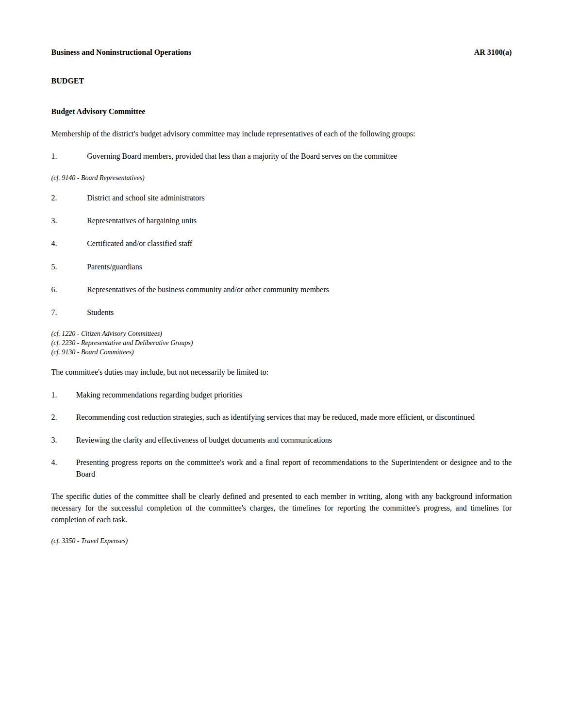Business and Noninstructional Operations AR 3100(a)
BUDGET
Budget Advisory Committee
Membership of the district's budget advisory committee may include representatives of each of the following groups:
Governing Board members, provided that less than a majority of the Board serves on the committee
(cf. 9140 - Board Representatives)
District and school site administrators
Representatives of bargaining units
Certificated and/or classified staff
Parents/guardians
Representatives of the business community and/or other community members
Students
(cf. 1220 - Citizen Advisory Committees) (cf. 2230 - Representative and Deliberative Groups) (cf. 9130 - Board Committees)
The committee's duties may include, but not necessarily be limited to:
Making recommendations regarding budget priorities
Recommending cost reduction strategies, such as identifying services that may be reduced, made more efficient, or discontinued
Reviewing the clarity and effectiveness of budget documents and communications
Presenting progress reports on the committee's work and a final report of recommendations to the Superintendent or designee and to the Board
The specific duties of the committee shall be clearly defined and presented to each member in writing, along with any background information necessary for the successful completion of the committee's charges, the timelines for reporting the committee's progress, and timelines for completion of each task.
(cf. 3350 - Travel Expenses)